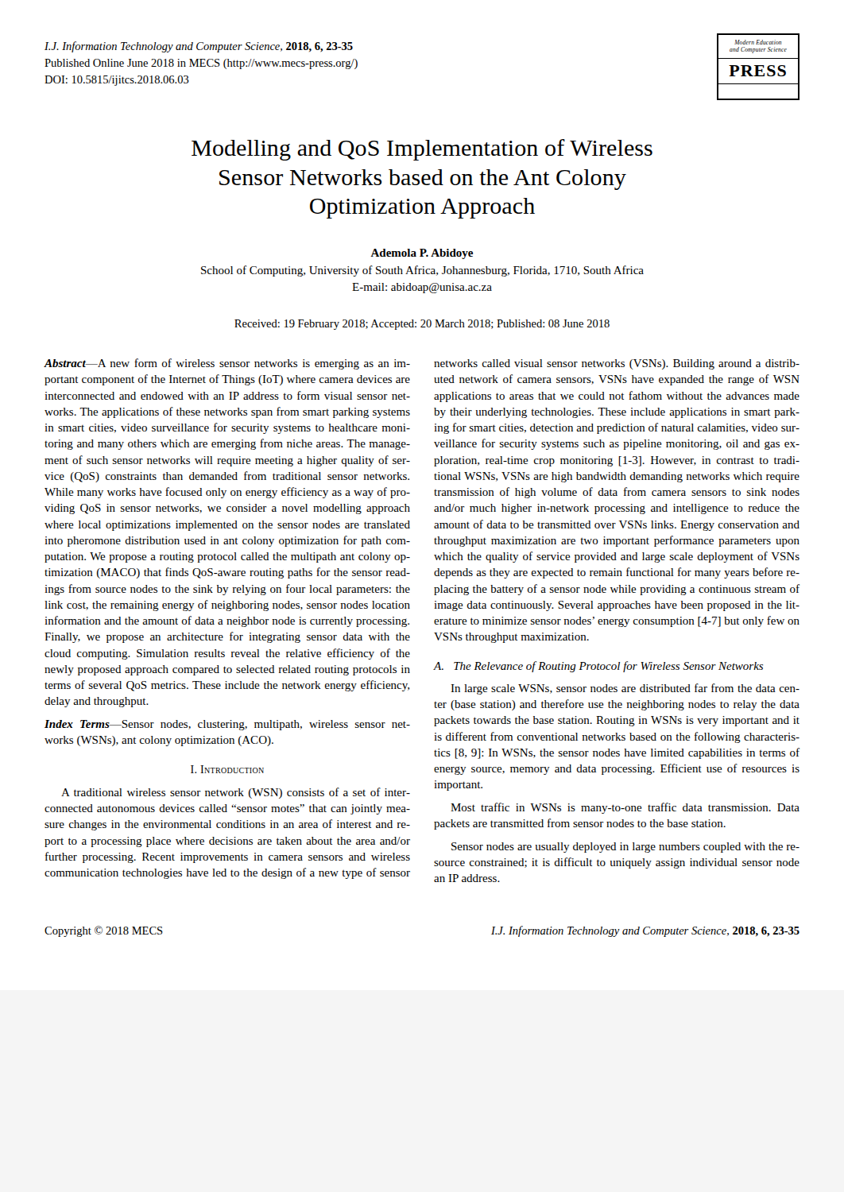I.J. Information Technology and Computer Science, 2018, 6, 23-35
Published Online June 2018 in MECS (http://www.mecs-press.org/)
DOI: 10.5815/ijitcs.2018.06.03
Modern Education
and Computer Science
PRESS
Modelling and QoS Implementation of Wireless
Sensor Networks based on the Ant Colony
Optimization Approach
Ademola P. Abidoye
School of Computing, University of South Africa, Johannesburg, Florida, 1710, South Africa E-mail: abidoap@unisa.ac.za
Received: 19 February 2018; Accepted: 20 March 2018; Published: 08 June 2018
Abstract—A new form of wireless sensor networks is emerging as an important component of the Internet of Things (IoT) where camera devices are interconnected and endowed with an IP address to form visual sensor networks. The applications of these networks span from smart parking systems in smart cities, video surveillance for security systems to healthcare monitoring and many others which are emerging from niche areas. The management of such sensor networks will require meeting a higher quality of service (QoS) constraints than demanded from traditional sensor networks. While many works have focused only on energy efficiency as a way of providing QoS in sensor networks, we consider a novel modelling approach where local optimizations implemented on the sensor nodes are translated into pheromone distribution used in ant colony optimization for path computation. We propose a routing protocol called the multipath ant colony optimization (MACO) that finds QoS-aware routing paths for the sensor readings from source nodes to the sink by relying on four local parameters: the link cost, the remaining energy of neighboring nodes, sensor nodes location information and the amount of data a neighbor node is currently processing. Finally, we propose an architecture for integrating sensor data with the cloud computing. Simulation results reveal the relative efficiency of the newly proposed approach compared to selected related routing protocols in terms of several QoS metrics. These include the network energy efficiency, delay and throughput.
Index Terms—Sensor nodes, clustering, multipath, wireless sensor networks (WSNs), ant colony optimization (ACO).
I. Introduction
A traditional wireless sensor network (WSN) consists of a set of interconnected autonomous devices called “sensor motes” that can jointly measure changes in the environmental conditions in an area of interest and report to a processing place where decisions are taken about the area and/or further processing. Recent improvements in camera sensors and wireless communication technologies have led to the design of a new type of sensor networks called visual sensor networks (VSNs). Building around a distributed network of camera sensors, VSNs have expanded the range of WSN applications to areas that we could not fathom without the advances made by their underlying technologies. These include applications in smart parking for smart cities, detection and prediction of natural calamities, video surveillance for security systems such as pipeline monitoring, oil and gas exploration, real-time crop monitoring [1-3]. However, in contrast to traditional WSNs, VSNs are high bandwidth demanding networks which require transmission of high volume of data from camera sensors to sink nodes and/or much higher in-network processing and intelligence to reduce the amount of data to be transmitted over VSNs links. Energy conservation and throughput maximization are two important performance parameters upon which the quality of service provided and large scale deployment of VSNs depends as they are expected to remain functional for many years before replacing the battery of a sensor node while providing a continuous stream of image data continuously. Several approaches have been proposed in the literature to minimize sensor nodes’ energy consumption [4-7] but only few on VSNs throughput maximization.
A. The Relevance of Routing Protocol for Wireless Sensor Networks
In large scale WSNs, sensor nodes are distributed far from the data center (base station) and therefore use the neighboring nodes to relay the data packets towards the base station. Routing in WSNs is very important and it is different from conventional networks based on the following characteristics [8, 9]: In WSNs, the sensor nodes have limited capabilities in terms of energy source, memory and data processing. Efficient use of resources is important.
Most traffic in WSNs is many-to-one traffic data transmission. Data packets are transmitted from sensor nodes to the base station.
Sensor nodes are usually deployed in large numbers coupled with the resource constrained; it is difficult to uniquely assign individual sensor node an IP address.
Copyright © 2018 MECS
I.J. Information Technology and Computer Science, 2018, 6, 23-35